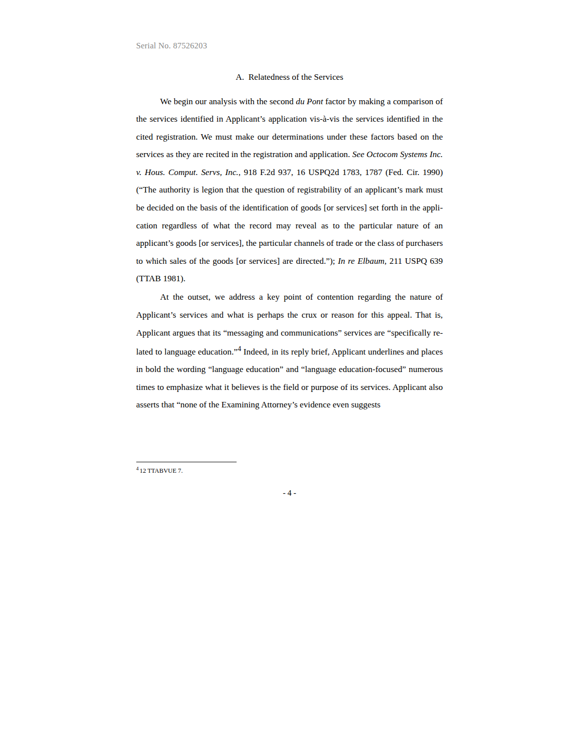Serial No. 87526203
A. Relatedness of the Services
We begin our analysis with the second du Pont factor by making a comparison of the services identified in Applicant’s application vis-à-vis the services identified in the cited registration. We must make our determinations under these factors based on the services as they are recited in the registration and application. See Octocom Systems Inc. v. Hous. Comput. Servs, Inc., 918 F.2d 937, 16 USPQ2d 1783, 1787 (Fed. Cir. 1990) (“The authority is legion that the question of registrability of an applicant’s mark must be decided on the basis of the identification of goods [or services] set forth in the application regardless of what the record may reveal as to the particular nature of an applicant’s goods [or services], the particular channels of trade or the class of purchasers to which sales of the goods [or services] are directed.”); In re Elbaum, 211 USPQ 639 (TTAB 1981).
At the outset, we address a key point of contention regarding the nature of Applicant’s services and what is perhaps the crux or reason for this appeal. That is, Applicant argues that its “messaging and communications” services are “specifically related to language education.”4 Indeed, in its reply brief, Applicant underlines and places in bold the wording “language education” and “language education-focused” numerous times to emphasize what it believes is the field or purpose of its services. Applicant also asserts that “none of the Examining Attorney’s evidence even suggests
412 TTABVUE 7.
- 4 -